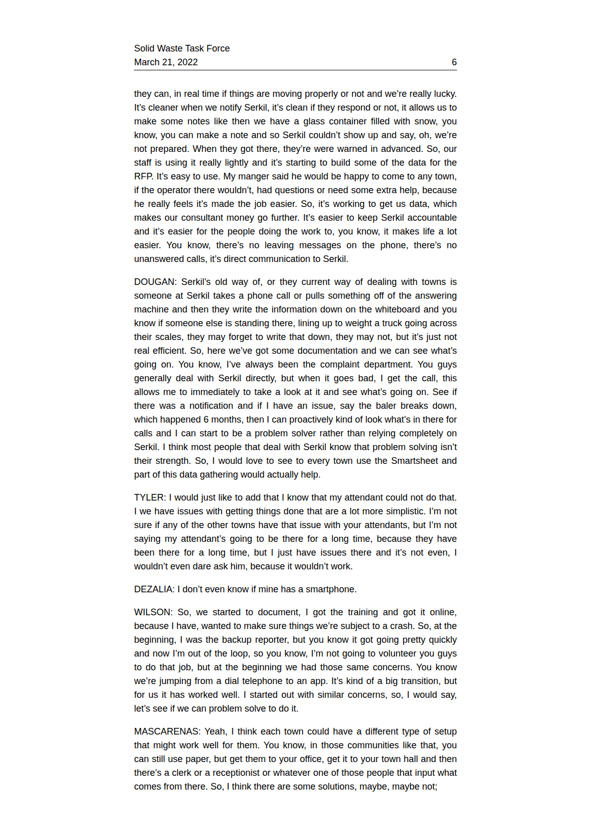Solid Waste Task Force
March 21, 2022 6
they can, in real time if things are moving properly or not and we’re really lucky. It’s cleaner when we notify Serkil, it’s clean if they respond or not, it allows us to make some notes like then we have a glass container filled with snow, you know, you can make a note and so Serkil couldn’t show up and say, oh, we’re not prepared. When they got there, they’re were warned in advanced. So, our staff is using it really lightly and it’s starting to build some of the data for the RFP. It’s easy to use. My manger said he would be happy to come to any town, if the operator there wouldn’t, had questions or need some extra help, because he really feels it’s made the job easier. So, it’s working to get us data, which makes our consultant money go further. It’s easier to keep Serkil accountable and it’s easier for the people doing the work to, you know, it makes life a lot easier. You know, there’s no leaving messages on the phone, there’s no unanswered calls, it’s direct communication to Serkil.
DOUGAN: Serkil’s old way of, or they current way of dealing with towns is someone at Serkil takes a phone call or pulls something off of the answering machine and then they write the information down on the whiteboard and you know if someone else is standing there, lining up to weight a truck going across their scales, they may forget to write that down, they may not, but it’s just not real efficient. So, here we’ve got some documentation and we can see what’s going on. You know, I’ve always been the complaint department. You guys generally deal with Serkil directly, but when it goes bad, I get the call, this allows me to immediately to take a look at it and see what’s going on. See if there was a notification and if I have an issue, say the baler breaks down, which happened 6 months, then I can proactively kind of look what’s in there for calls and I can start to be a problem solver rather than relying completely on Serkil. I think most people that deal with Serkil know that problem solving isn’t their strength. So, I would love to see to every town use the Smartsheet and part of this data gathering would actually help.
TYLER: I would just like to add that I know that my attendant could not do that. I we have issues with getting things done that are a lot more simplistic. I’m not sure if any of the other towns have that issue with your attendants, but I’m not saying my attendant’s going to be there for a long time, because they have been there for a long time, but I just have issues there and it’s not even, I wouldn’t even dare ask him, because it wouldn’t work.
DEZALIA: I don’t even know if mine has a smartphone.
WILSON: So, we started to document, I got the training and got it online, because I have, wanted to make sure things we’re subject to a crash. So, at the beginning, I was the backup reporter, but you know it got going pretty quickly and now I’m out of the loop, so you know, I’m not going to volunteer you guys to do that job, but at the beginning we had those same concerns. You know we’re jumping from a dial telephone to an app. It’s kind of a big transition, but for us it has worked well. I started out with similar concerns, so, I would say, let’s see if we can problem solve to do it.
MASCARENAS: Yeah, I think each town could have a different type of setup that might work well for them. You know, in those communities like that, you can still use paper, but get them to your office, get it to your town hall and then there’s a clerk or a receptionist or whatever one of those people that input what comes from there. So, I think there are some solutions, maybe, maybe not;